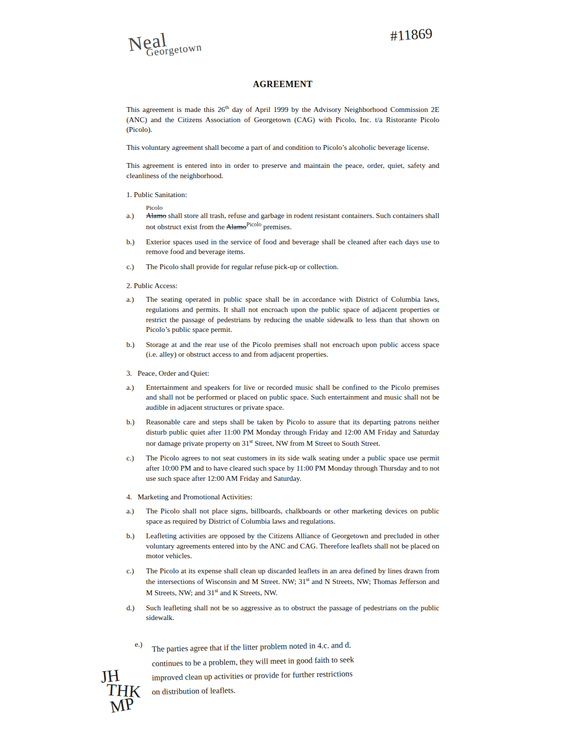NealGeorgetown
#11869
AGREEMENT
This agreement is made this 26th day of April 1999 by the Advisory Neighborhood Commission 2E (ANC) and the Citizens Association of Georgetown (CAG) with Picolo, Inc. t/a Ristorante Picolo (Picolo).
This voluntary agreement shall become a part of and condition to Picolo’s alcoholic beverage license.
This agreement is entered into in order to preserve and maintain the peace, order, quiet, safety and cleanliness of the neighborhood.
1. Public Sanitation:
Picolo
a.) Alamo shall store all trash, refuse and garbage in rodent resistant containers. Such containers shall not obstruct exist from the Alamo Picolo premises.
b.) Exterior spaces used in the service of food and beverage shall be cleaned after each days use to remove food and beverage items.
c.) The Picolo shall provide for regular refuse pick-up or collection.
2. Public Access:
a.) The seating operated in public space shall be in accordance with District of Columbia laws, regulations and permits. It shall not encroach upon the public space of adjacent properties or restrict the passage of pedestrians by reducing the usable sidewalk to less than that shown on Picolo’s public space permit.
b.) Storage at and the rear use of the Picolo premises shall not encroach upon public access space (i.e. alley) or obstruct access to and from adjacent properties.
3. Peace, Order and Quiet:
a.) Entertainment and speakers for live or recorded music shall be confined to the Picolo premises and shall not be performed or placed on public space. Such entertainment and music shall not be audible in adjacent structures or private space.
b.) Reasonable care and steps shall be taken by Picolo to assure that its departing patrons neither disturb public quiet after 11:00 PM Monday through Friday and 12:00 AM Friday and Saturday nor damage private property on 31st Street, NW from M Street to South Street.
c.) The Picolo agrees to not seat customers in its side walk seating under a public space use permit after 10:00 PM and to have cleared such space by 11:00 PM Monday through Thursday and to not use such space after 12:00 AM Friday and Saturday.
4. Marketing and Promotional Activities:
a.) The Picolo shall not place signs, billboards, chalkboards or other marketing devices on public space as required by District of Columbia laws and regulations.
b.) Leafleting activities are opposed by the Citizens Alliance of Georgetown and precluded in other voluntary agreements entered into by the ANC and CAG. Therefore leaflets shall not be placed on motor vehicles.
c.) The Picolo at its expense shall clean up discarded leaflets in an area defined by lines drawn from the intersections of Wisconsin and M Street. NW; 31st and N Streets, NW; Thomas Jefferson and M Streets, NW; and 31st and K Streets, NW.
d.) Such leafleting shall not be so aggressive as to obstruct the passage of pedestrians on the public sidewalk.
JH THK MP
e.) The parties agree that if the litter problem noted in 4.c. and d. continues to be a problem, they will meet in good faith to seek improved clean up activities or provide for further restrictions on distribution of leaflets.